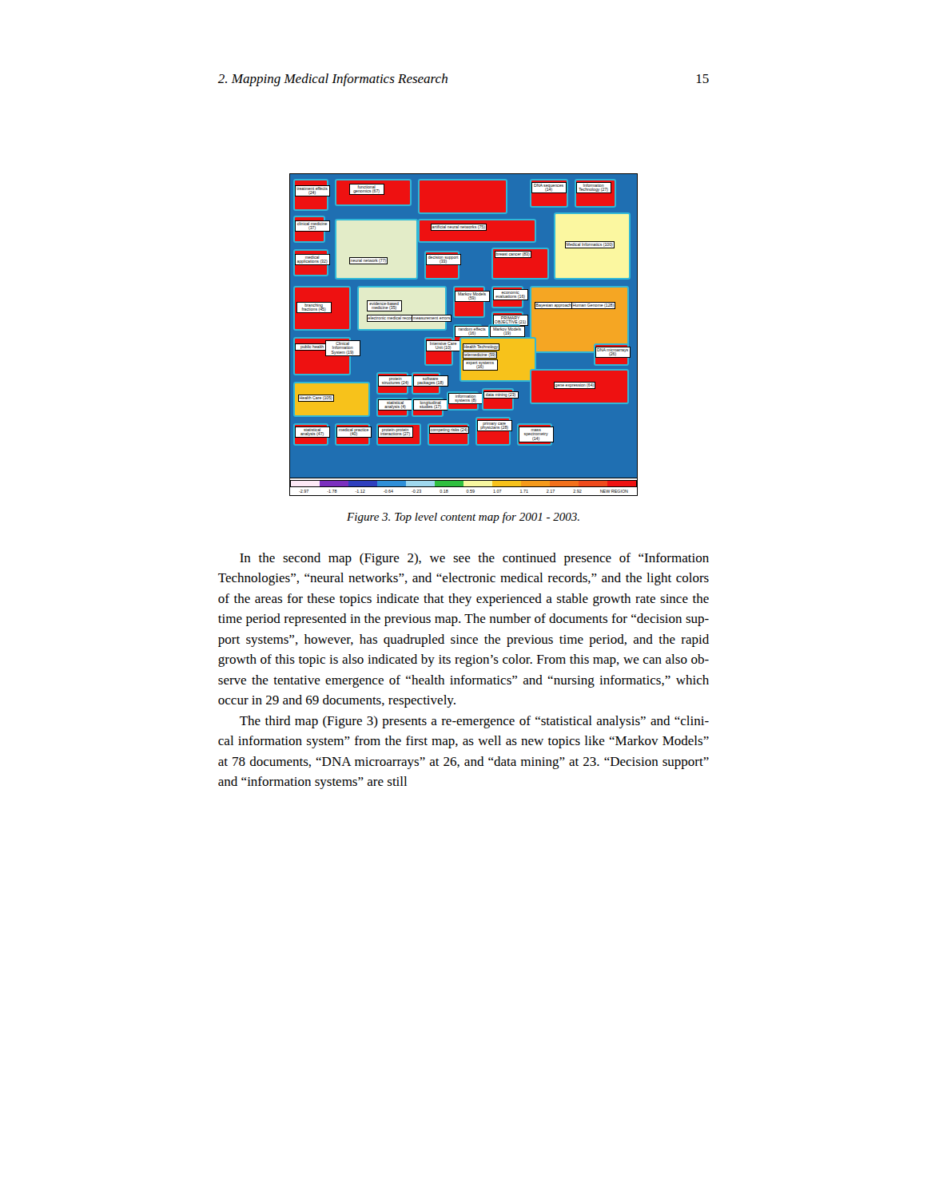2. Mapping Medical Informatics Research 15
treatment effects (24)
functional genomics (67)
DNA sequences (14)
Information Technology (27)
Medical Informatics (100)
clinical medicine (37)
artificial neural networks (75)
medical applications (32)
neural network (77)
breast cancer (83)
decision support (33)
branching fractions (45)
evidence-based medicine (35)
electronic medical records (25)
Markov Models (59)
economic evaluations (16)
PRIMARY OBJECTIVE (21)
Bayesian approach (26)
Human Genome (128)
random effects (16)
Markov Models (19)
measurement errors
public health
Clinical Information System (19)
Intensive Care Unit (10)
Health Technology
telemedicine (59)
expert systems (16)
DNA microarrays (26)
gene expression (64)
Health Care (105)
protein structures (24)
software packages (18)
statistical analysis (4)
longitudinal studies (17)
information systems (8)
data mining (23)
statistical analysis (47)
medical practice (40)
protein-protein interactions (27)
competing risks (24)
primary care physicians (28)
mass spectrometry (14)
-2.97 -1.78 -1.12 -0.64 -0.23 0.18 0.59 1.07 1.71 2.17 2.92 NEW REGION
Figure 3. Top level content map for 2001 - 2003.
In the second map (Figure 2), we see the continued presence of “Information Technologies”, “neural networks”, and “electronic medical records,” and the light colors of the areas for these topics indicate that they experienced a stable growth rate since the time period represented in the previous map. The number of documents for “decision support systems”, however, has quadrupled since the previous time period, and the rapid growth of this topic is also indicated by its region’s color. From this map, we can also observe the tentative emergence of “health informatics” and “nursing informatics,” which occur in 29 and 69 documents, respectively.
The third map (Figure 3) presents a re-emergence of “statistical analysis” and “clinical information system” from the first map, as well as new topics like “Markov Models” at 78 documents, “DNA microarrays” at 26, and “data mining” at 23. “Decision support” and “information systems” are still